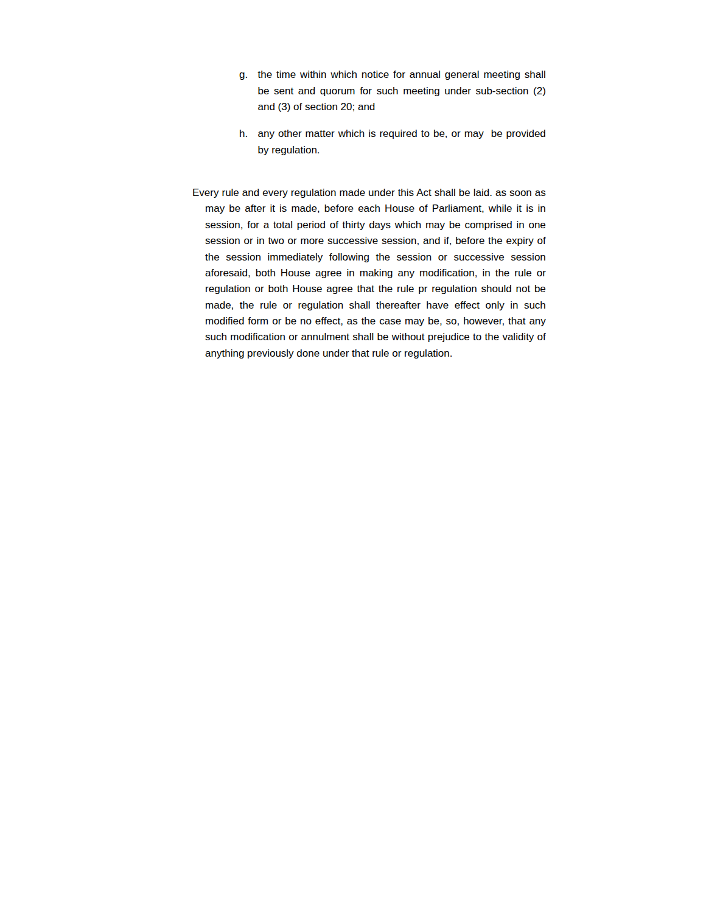the time within which notice for annual general meeting shall be sent and quorum for such meeting under sub-section (2) and (3) of section 20; and
any other matter which is required to be, or may be provided by regulation.
Every rule and every regulation made under this Act shall be laid. as soon as may be after it is made, before each House of Parliament, while it is in session, for a total period of thirty days which may be comprised in one session or in two or more successive session, and if, before the expiry of the session immediately following the session or successive session aforesaid, both House agree in making any modification, in the rule or regulation or both House agree that the rule pr regulation should not be made, the rule or regulation shall thereafter have effect only in such modified form or be no effect, as the case may be, so, however, that any such modification or annulment shall be without prejudice to the validity of anything previously done under that rule or regulation.